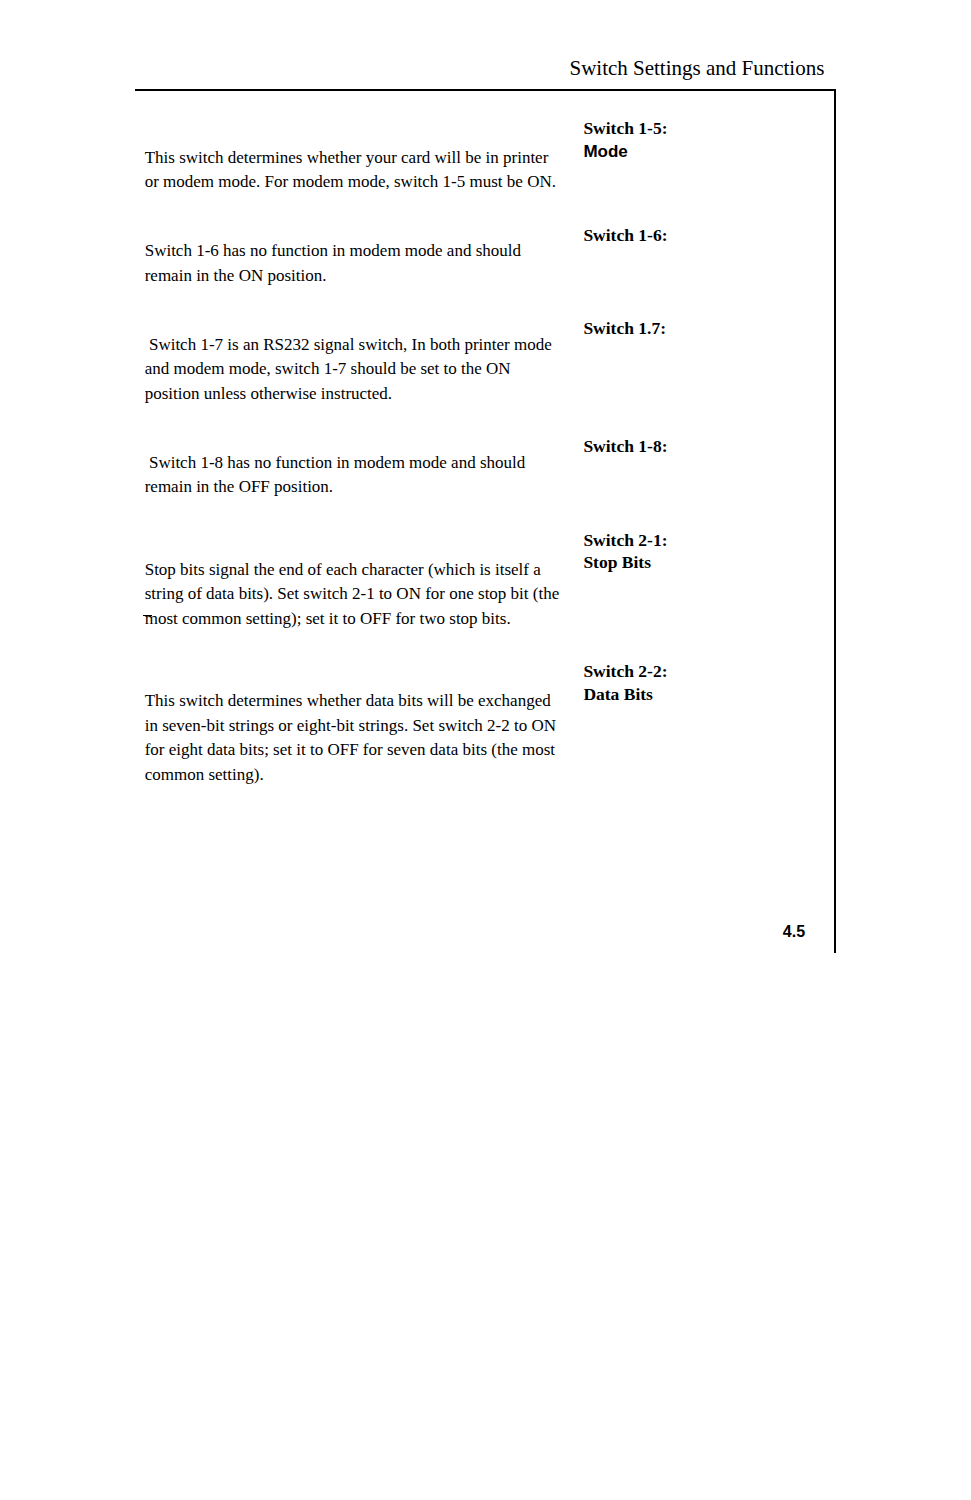Switch Settings and Functions
This switch determines whether your card will be in printer or modem mode. For modem mode, switch 1-5 must be ON.
Switch 1-5:
Mode
Switch 1-6 has no function in modem mode and should remain in the ON position.
Switch 1-6:
Switch 1-7 is an RS232 signal switch, In both printer mode and modem mode, switch 1-7 should be set to the ON position unless otherwise instructed.
Switch 1.7:
Switch 1-8 has no function in modem mode and should remain in the OFF position.
Switch 1-8:
Stop bits signal the end of each character (which is itself a string of data bits). Set switch 2-1 to ON for one stop bit (the most common setting); set it to OFF for two stop bits.
Switch 2-1:
Stop Bits
This switch determines whether data bits will be exchanged in seven-bit strings or eight-bit strings. Set switch 2-2 to ON for eight data bits; set it to OFF for seven data bits (the most common setting).
Switch 2-2:
Data Bits
4.5